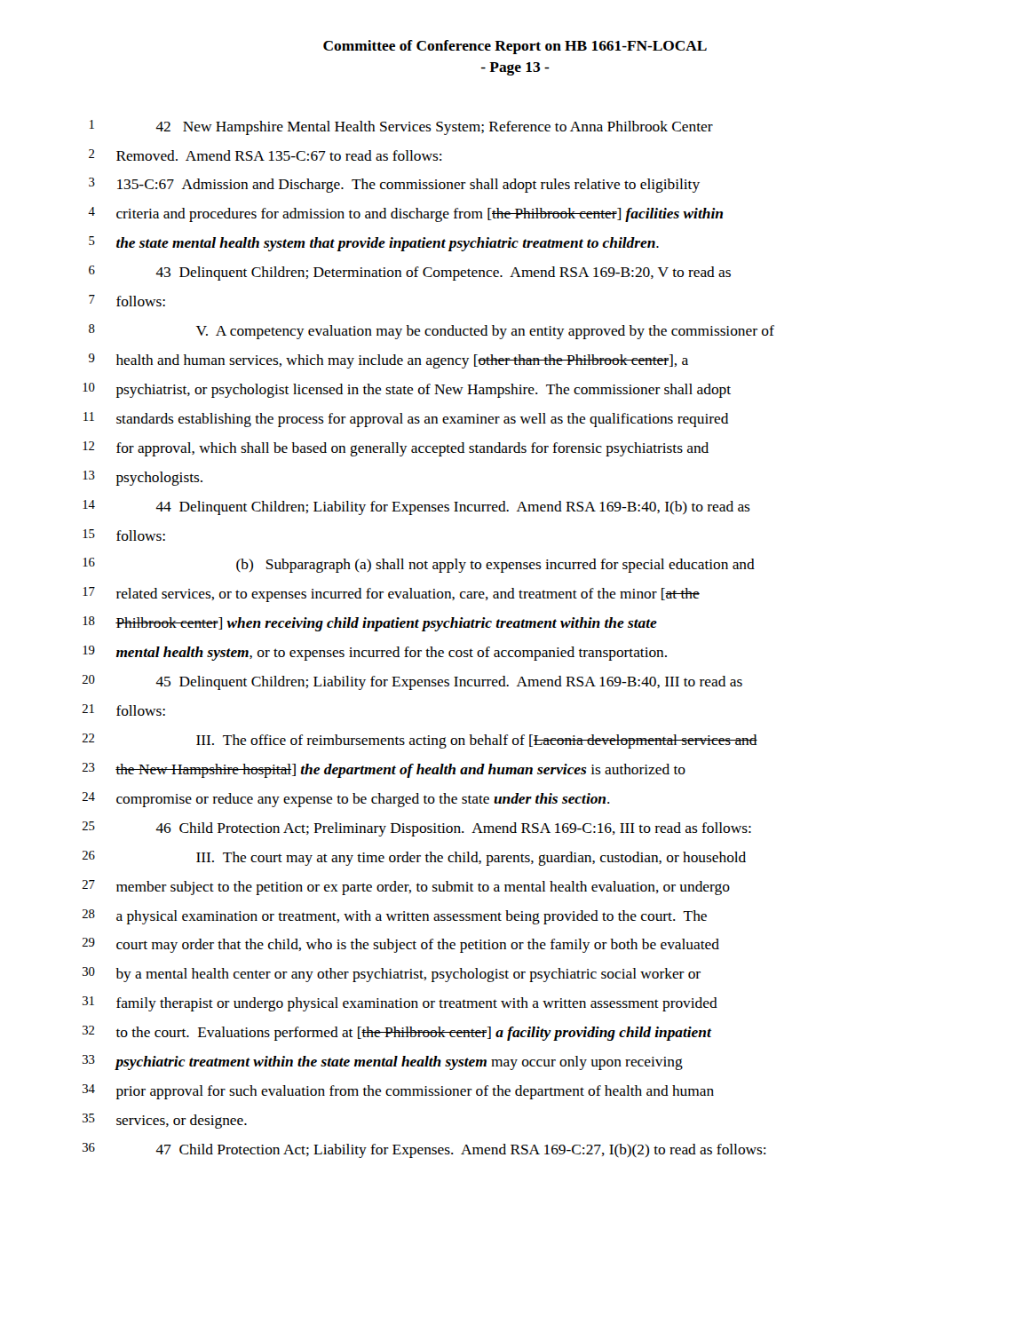Committee of Conference Report on HB 1661-FN-LOCAL
- Page 13 -
1
42 New Hampshire Mental Health Services System; Reference to Anna Philbrook Center
2
Removed. Amend RSA 135-C:67 to read as follows:
3
135-C:67 Admission and Discharge. The commissioner shall adopt rules relative to eligibility
4
criteria and procedures for admission to and discharge from [the Philbrook center] facilities within
5
the state mental health system that provide inpatient psychiatric treatment to children.
6
43 Delinquent Children; Determination of Competence. Amend RSA 169-B:20, V to read as
7
follows:
8
V. A competency evaluation may be conducted by an entity approved by the commissioner of
9
health and human services, which may include an agency [other than the Philbrook center], a
10
psychiatrist, or psychologist licensed in the state of New Hampshire. The commissioner shall adopt
11
standards establishing the process for approval as an examiner as well as the qualifications required
12
for approval, which shall be based on generally accepted standards for forensic psychiatrists and
13
psychologists.
14
44 Delinquent Children; Liability for Expenses Incurred. Amend RSA 169-B:40, I(b) to read as
15
follows:
16
(b) Subparagraph (a) shall not apply to expenses incurred for special education and
17
related services, or to expenses incurred for evaluation, care, and treatment of the minor [at the
18
Philbrook center] when receiving child inpatient psychiatric treatment within the state
19
mental health system, or to expenses incurred for the cost of accompanied transportation.
20
45 Delinquent Children; Liability for Expenses Incurred. Amend RSA 169-B:40, III to read as
21
follows:
22
III. The office of reimbursements acting on behalf of [Laconia developmental services and
23
the New Hampshire hospital] the department of health and human services is authorized to
24
compromise or reduce any expense to be charged to the state under this section.
25
46 Child Protection Act; Preliminary Disposition. Amend RSA 169-C:16, III to read as follows:
26
III. The court may at any time order the child, parents, guardian, custodian, or household
27
member subject to the petition or ex parte order, to submit to a mental health evaluation, or undergo
28
a physical examination or treatment, with a written assessment being provided to the court. The
29
court may order that the child, who is the subject of the petition or the family or both be evaluated
30
by a mental health center or any other psychiatrist, psychologist or psychiatric social worker or
31
family therapist or undergo physical examination or treatment with a written assessment provided
32
to the court. Evaluations performed at [the Philbrook center] a facility providing child inpatient
33
psychiatric treatment within the state mental health system may occur only upon receiving
34
prior approval for such evaluation from the commissioner of the department of health and human
35
services, or designee.
36
47 Child Protection Act; Liability for Expenses. Amend RSA 169-C:27, I(b)(2) to read as follows: